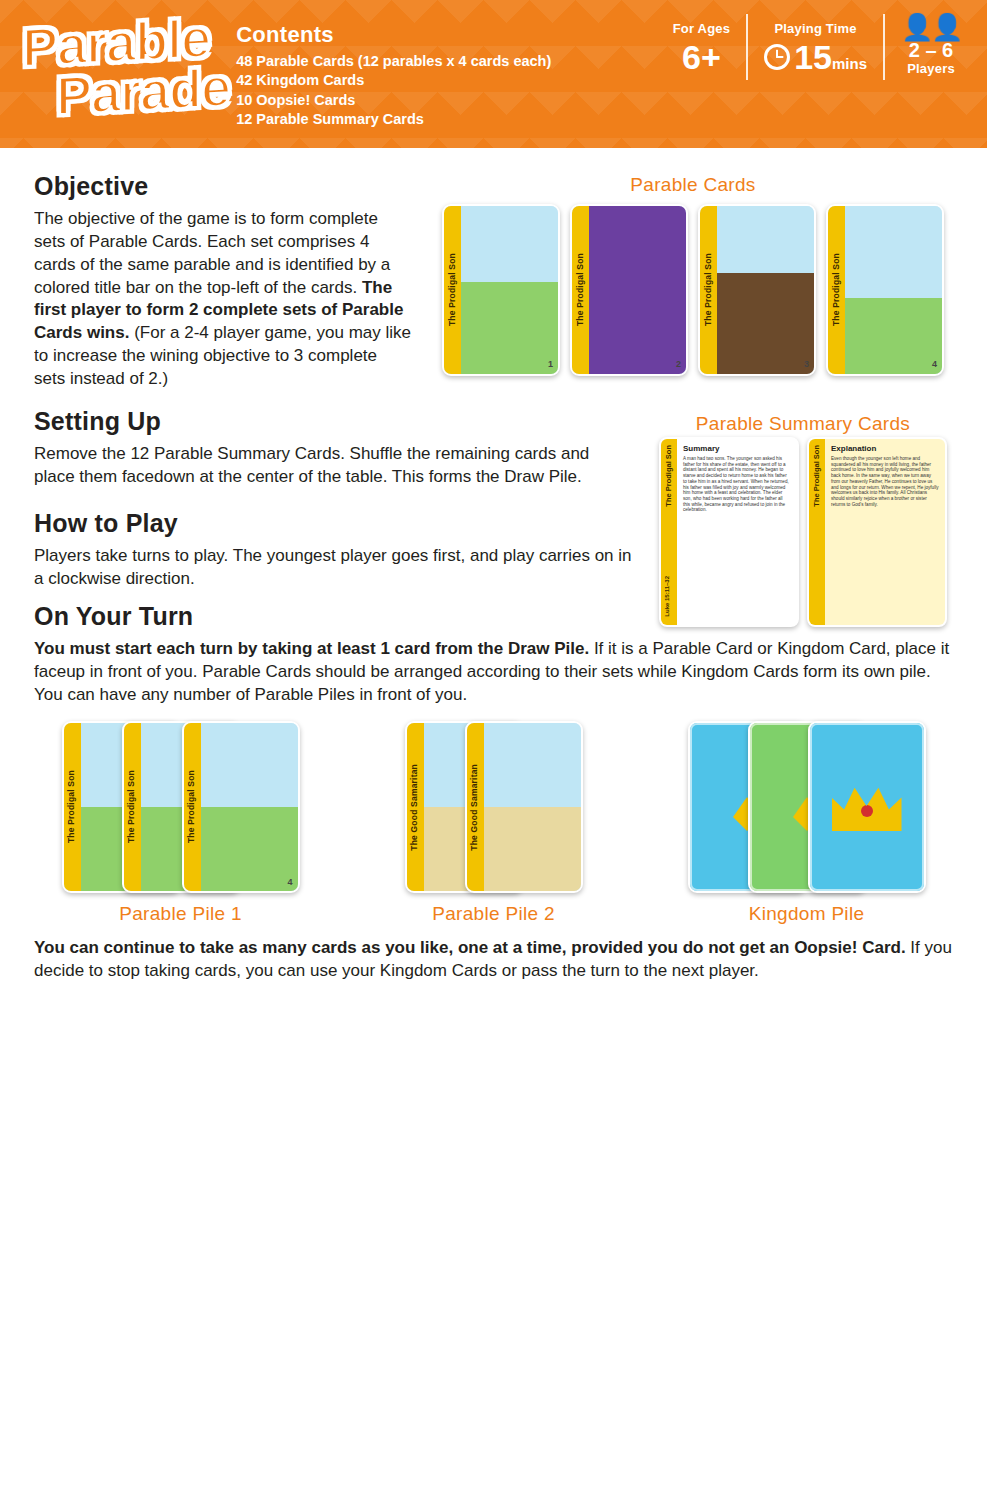Parable Parade
Contents
48 Parable Cards (12 parables x 4 cards each)
42 Kingdom Cards
10 Oopsie! Cards
12 Parable Summary Cards
For Ages
6+
Playing Time
15mins
👤👤
2 – 6
Players
Parable Cards
The Prodigal Son
1
The Prodigal Son
2
The Prodigal Son
3
The Prodigal Son
4
Objective
The objective of the game is to form complete sets of Parable Cards. Each set comprises 4 cards of the same parable and is identified by a colored title bar on the top-left of the cards. The first player to form 2 complete sets of Parable Cards wins. (For a 2-4 player game, you may like to increase the wining objective to 3 complete sets instead of 2.)
Parable Summary Cards
The Prodigal Son
Luke 15:11–32
Summary
A man had two sons. The younger son asked his father for his share of the estate, then went off to a distant land and spent all his money. He began to starve and decided to return home to ask his father to take him in as a hired servant. When he returned, his father was filled with joy and warmly welcomed him home with a feast and celebration. The elder son, who had been working hard for the father all this while, became angry and refused to join in the celebration.
The Prodigal Son
Explanation
Even though the younger son left home and squandered all his money in wild living, the father continued to love him and joyfully welcomed him back home. In the same way, when we turn away from our heavenly Father, He continues to love us and longs for our return. When we repent, He joyfully welcomes us back into His family. All Christians should similarly rejoice when a brother or sister returns to God's family.
Setting Up
Remove the 12 Parable Summary Cards. Shuffle the remaining cards and place them facedown at the center of the table. This forms the Draw Pile.
How to Play
Players take turns to play. The youngest player goes first, and play carries on in a clockwise direction.
On Your Turn
You must start each turn by taking at least 1 card from the Draw Pile. If it is a Parable Card or Kingdom Card, place it faceup in front of you. Parable Cards should be arranged according to their sets while Kingdom Cards form its own pile. You can have any number of Parable Piles in front of you.
The Prodigal Son
The Prodigal Son
The Prodigal Son
4
Parable Pile 1
The Good Samaritan
The Good Samaritan
Parable Pile 2
Kingdom Pile
You can continue to take as many cards as you like, one at a time, provided you do not get an Oopsie! Card. If you decide to stop taking cards, you can use your Kingdom Cards or pass the turn to the next player.